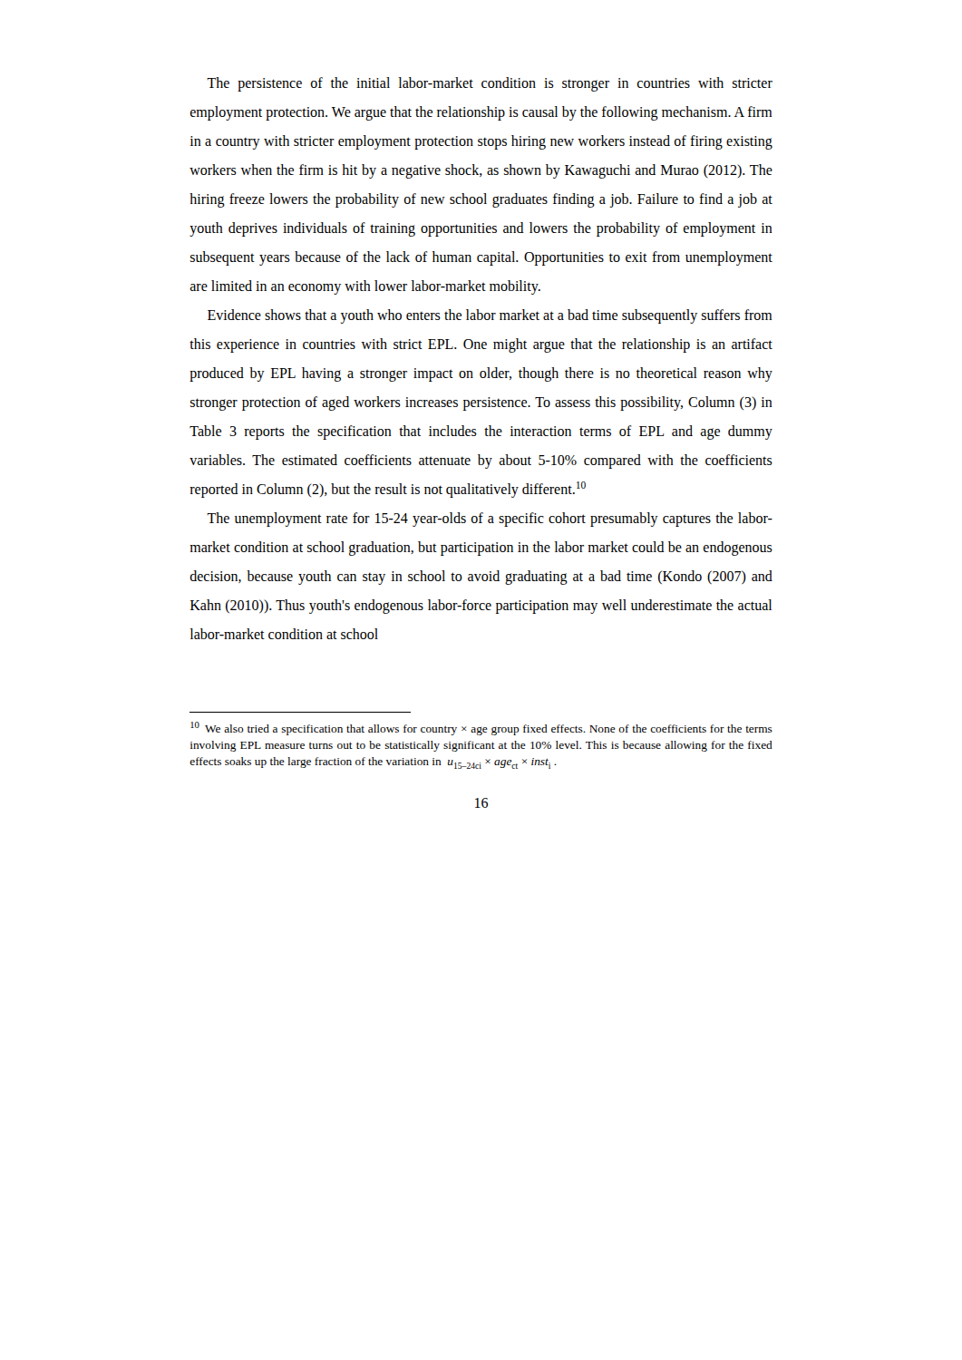The persistence of the initial labor-market condition is stronger in countries with stricter employment protection. We argue that the relationship is causal by the following mechanism. A firm in a country with stricter employment protection stops hiring new workers instead of firing existing workers when the firm is hit by a negative shock, as shown by Kawaguchi and Murao (2012). The hiring freeze lowers the probability of new school graduates finding a job. Failure to find a job at youth deprives individuals of training opportunities and lowers the probability of employment in subsequent years because of the lack of human capital. Opportunities to exit from unemployment are limited in an economy with lower labor-market mobility.
Evidence shows that a youth who enters the labor market at a bad time subsequently suffers from this experience in countries with strict EPL. One might argue that the relationship is an artifact produced by EPL having a stronger impact on older, though there is no theoretical reason why stronger protection of aged workers increases persistence. To assess this possibility, Column (3) in Table 3 reports the specification that includes the interaction terms of EPL and age dummy variables. The estimated coefficients attenuate by about 5-10% compared with the coefficients reported in Column (2), but the result is not qualitatively different.10
The unemployment rate for 15-24 year-olds of a specific cohort presumably captures the labor-market condition at school graduation, but participation in the labor market could be an endogenous decision, because youth can stay in school to avoid graduating at a bad time (Kondo (2007) and Kahn (2010)). Thus youth's endogenous labor-force participation may well underestimate the actual labor-market condition at school
10 We also tried a specification that allows for country × age group fixed effects. None of the coefficients for the terms involving EPL measure turns out to be statistically significant at the 10% level. This is because allowing for the fixed effects soaks up the large fraction of the variation in u15–24ci × agect × insti .
16